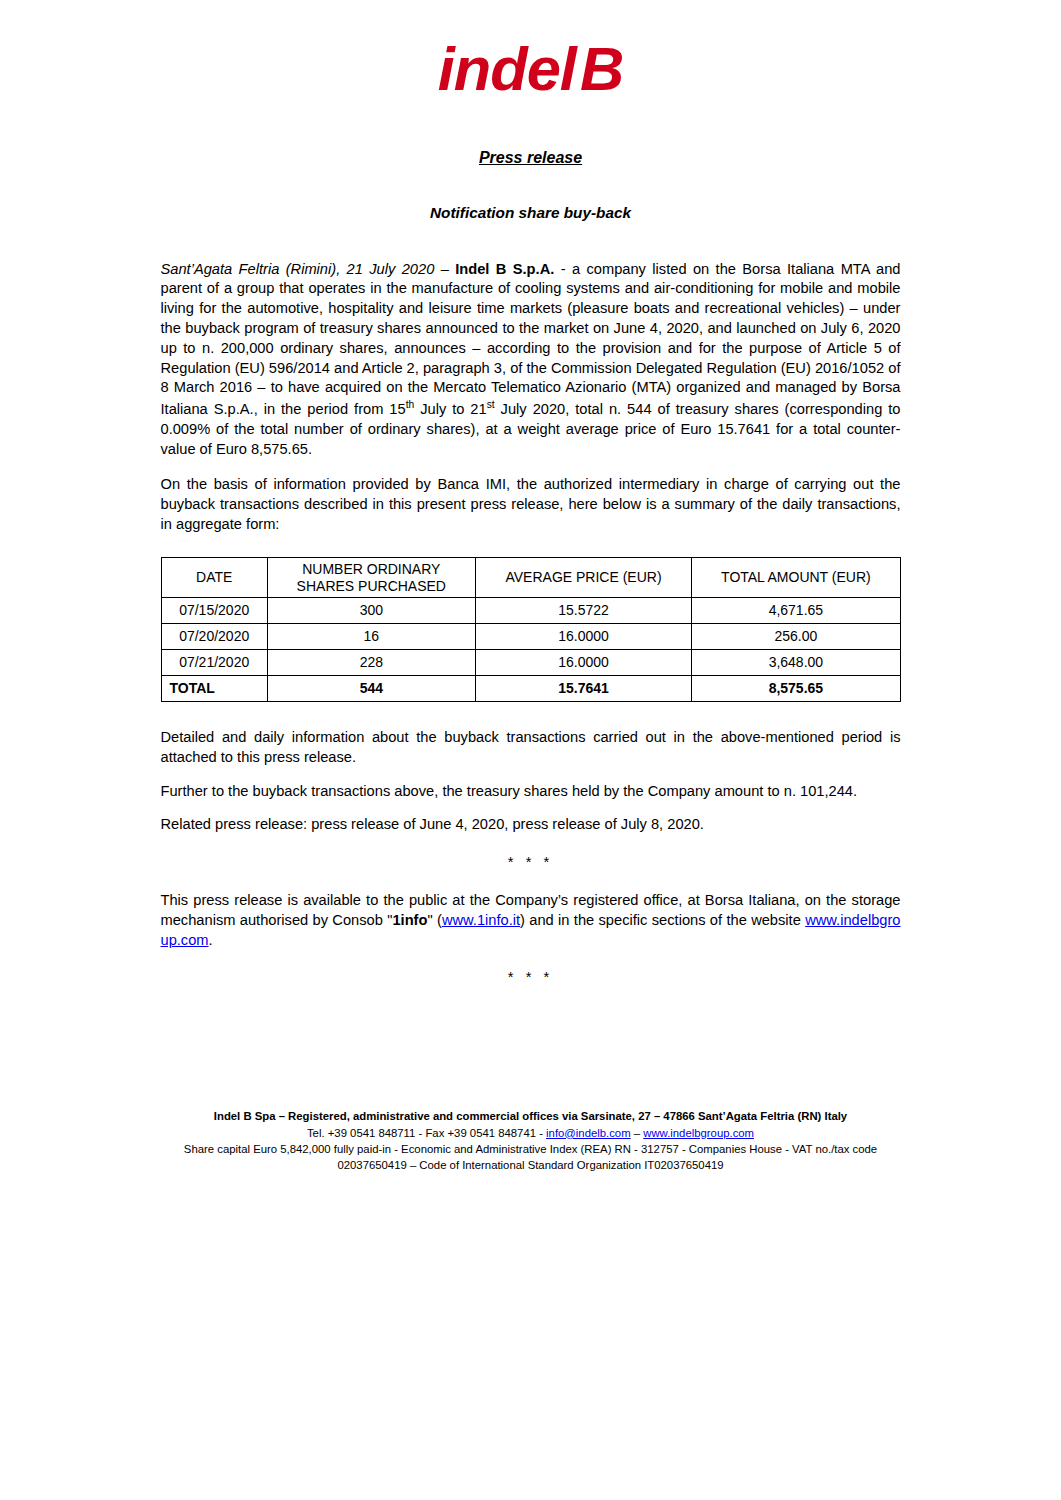indel B
Press release
Notification share buy-back
Sant’Agata Feltria (Rimini), 21 July 2020 – Indel B S.p.A. - a company listed on the Borsa Italiana MTA and parent of a group that operates in the manufacture of cooling systems and air-conditioning for mobile and mobile living for the automotive, hospitality and leisure time markets (pleasure boats and recreational vehicles) – under the buyback program of treasury shares announced to the market on June 4, 2020, and launched on July 6, 2020 up to n. 200,000 ordinary shares, announces – according to the provision and for the purpose of Article 5 of Regulation (EU) 596/2014 and Article 2, paragraph 3, of the Commission Delegated Regulation (EU) 2016/1052 of 8 March 2016 – to have acquired on the Mercato Telematico Azionario (MTA) organized and managed by Borsa Italiana S.p.A., in the period from 15th July to 21st July 2020, total n. 544 of treasury shares (corresponding to 0.009% of the total number of ordinary shares), at a weight average price of Euro 15.7641 for a total counter-value of Euro 8,575.65.
On the basis of information provided by Banca IMI, the authorized intermediary in charge of carrying out the buyback transactions described in this present press release, here below is a summary of the daily transactions, in aggregate form:
| Date | Number ordinary shares purchased | Average price (EUR) | Total amount (EUR) |
| --- | --- | --- | --- |
| 07/15/2020 | 300 | 15.5722 | 4,671.65 |
| 07/20/2020 | 16 | 16.0000 | 256.00 |
| 07/21/2020 | 228 | 16.0000 | 3,648.00 |
| TOTAL | 544 | 15.7641 | 8,575.65 |
Detailed and daily information about the buyback transactions carried out in the above-mentioned period is attached to this press release.
Further to the buyback transactions above, the treasury shares held by the Company amount to n. 101,244.
Related press release: press release of June 4, 2020, press release of July 8, 2020.
* * *
This press release is available to the public at the Company’s registered office, at Borsa Italiana, on the storage mechanism authorised by Consob "1info" (www.1info.it) and in the specific sections of the website www.indelbgroup.com.
* * *
Indel B Spa – Registered, administrative and commercial offices via Sarsinate, 27 – 47866 Sant’Agata Feltria (RN) Italy
Tel. +39 0541 848711 - Fax +39 0541 848741 - info@indelb.com – www.indelbgroup.com
Share capital Euro 5,842,000 fully paid-in - Economic and Administrative Index (REA) RN - 312757 - Companies House - VAT no./tax code 02037650419 – Code of International Standard Organization IT02037650419